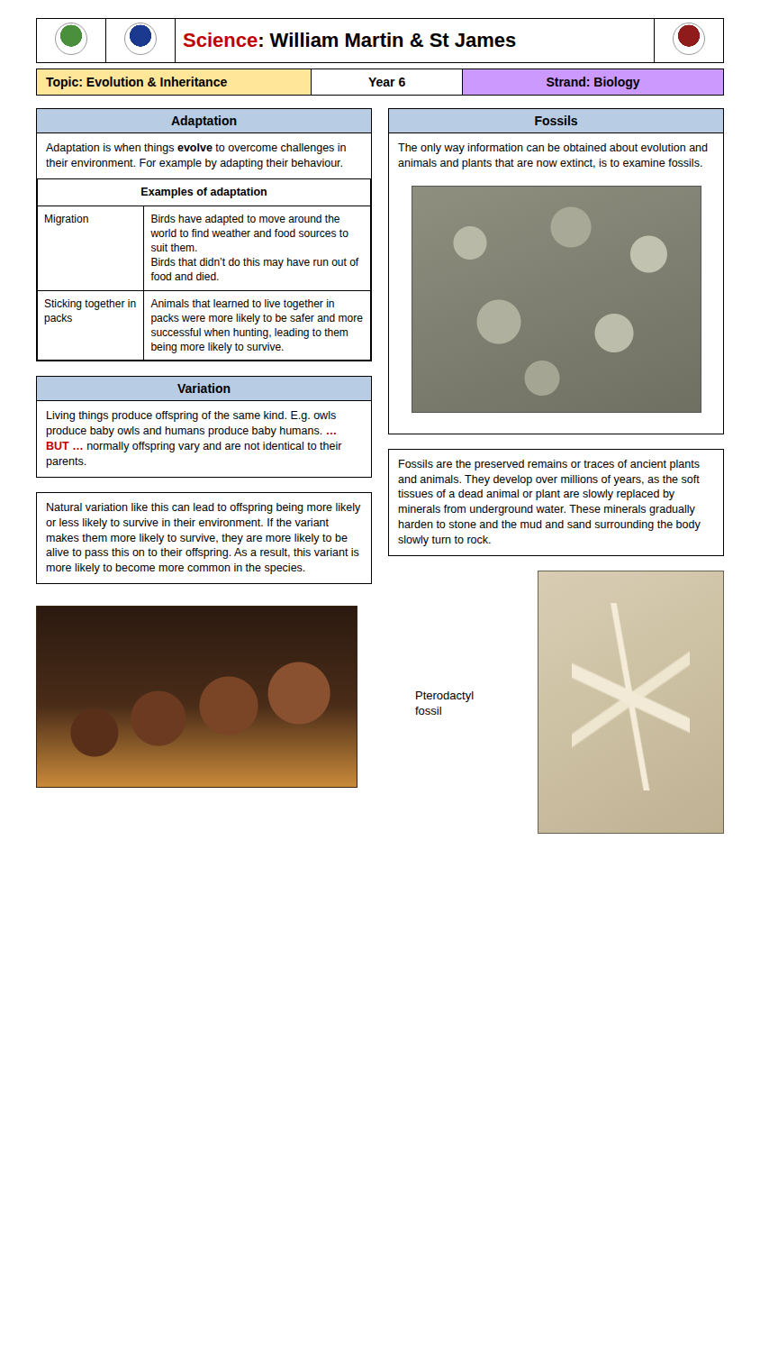| | | Science : William Martin & St James | |
| Topic: Evolution & Inheritance | Year 6 | Strand: Biology |
Adaptation
Adaptation is when things evolve to overcome challenges in their environment. For example by adapting their behaviour.
| Examples of adaptation |
| --- |
| Migration | Birds have adapted to move around the world to find weather and food sources to suit them. Birds that didn’t do this may have run out of food and died. |
| Sticking together in packs | Animals that learned to live together in packs were more likely to be safer and more successful when hunting, leading to them being more likely to survive. |
Variation
Living things produce offspring of the same kind. E.g. owls produce baby owls and humans produce baby humans. … BUT … normally offspring vary and are not identical to their parents.
Natural variation like this can lead to offspring being more likely or less likely to survive in their environment. If the variant makes them more likely to survive, they are more likely to be alive to pass this on to their offspring. As a result, this variant is more likely to become more common in the species.
Fossils
The only way information can be obtained about evolution and animals and plants that are now extinct, is to examine fossils.
Fossils are the preserved remains or traces of ancient plants and animals. They develop over millions of years, as the soft tissues of a dead animal or plant are slowly replaced by minerals from underground water. These minerals gradually harden to stone and the mud and sand surrounding the body slowly turn to rock.
Pterodactyl
fossil